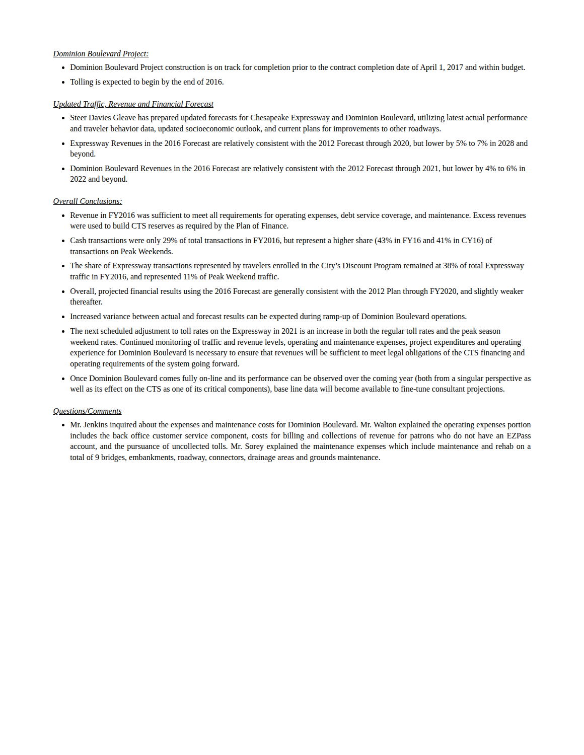Dominion Boulevard Project:
Dominion Boulevard Project construction is on track for completion prior to the contract completion date of April 1, 2017 and within budget.
Tolling is expected to begin by the end of 2016.
Updated Traffic, Revenue and Financial Forecast
Steer Davies Gleave has prepared updated forecasts for Chesapeake Expressway and Dominion Boulevard, utilizing latest actual performance and traveler behavior data, updated socioeconomic outlook, and current plans for improvements to other roadways.
Expressway Revenues in the 2016 Forecast are relatively consistent with the 2012 Forecast through 2020, but lower by 5% to 7% in 2028 and beyond.
Dominion Boulevard Revenues in the 2016 Forecast are relatively consistent with the 2012 Forecast through 2021, but lower by 4% to 6% in 2022 and beyond.
Overall Conclusions:
Revenue in FY2016 was sufficient to meet all requirements for operating expenses, debt service coverage, and maintenance. Excess revenues were used to build CTS reserves as required by the Plan of Finance.
Cash transactions were only 29% of total transactions in FY2016, but represent a higher share (43% in FY16 and 41% in CY16) of transactions on Peak Weekends.
The share of Expressway transactions represented by travelers enrolled in the City’s Discount Program remained at 38% of total Expressway traffic in FY2016, and represented 11% of Peak Weekend traffic.
Overall, projected financial results using the 2016 Forecast are generally consistent with the 2012 Plan through FY2020, and slightly weaker thereafter.
Increased variance between actual and forecast results can be expected during ramp-up of Dominion Boulevard operations.
The next scheduled adjustment to toll rates on the Expressway in 2021 is an increase in both the regular toll rates and the peak season weekend rates. Continued monitoring of traffic and revenue levels, operating and maintenance expenses, project expenditures and operating experience for Dominion Boulevard is necessary to ensure that revenues will be sufficient to meet legal obligations of the CTS financing and operating requirements of the system going forward.
Once Dominion Boulevard comes fully on-line and its performance can be observed over the coming year (both from a singular perspective as well as its effect on the CTS as one of its critical components), base line data will become available to fine-tune consultant projections.
Questions/Comments
Mr. Jenkins inquired about the expenses and maintenance costs for Dominion Boulevard. Mr. Walton explained the operating expenses portion includes the back office customer service component, costs for billing and collections of revenue for patrons who do not have an EZPass account, and the pursuance of uncollected tolls. Mr. Sorey explained the maintenance expenses which include maintenance and rehab on a total of 9 bridges, embankments, roadway, connectors, drainage areas and grounds maintenance.